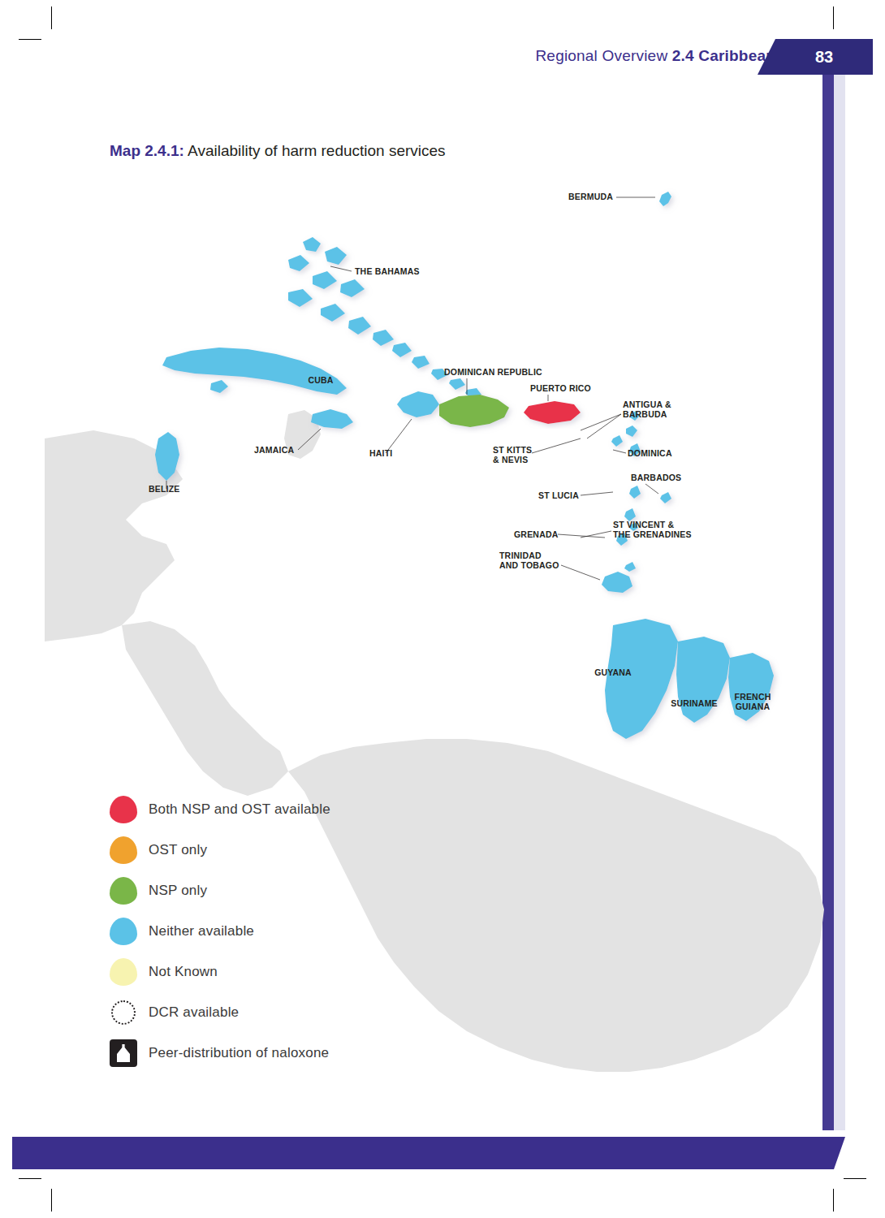Regional Overview 2.4 Caribbean
83
Map 2.4.1: Availability of harm reduction services
BERMUDA THE BAHAMAS CUBA DOMINICAN REPUBLIC PUERTO RICO HAITI JAMAICA BELIZE ANTIGUA & BARBUDA ST KITTS & NEVIS DOMINICA BARBADOS ST LUCIA GRENADA ST VINCENT & THE GRENADINES TRINIDAD AND TOBAGO GUYANA SURINAME FRENCH GUIANA
Both NSP and OST available
OST only
NSP only
Neither available
Not Known
DCR available
Peer-distribution of naloxone